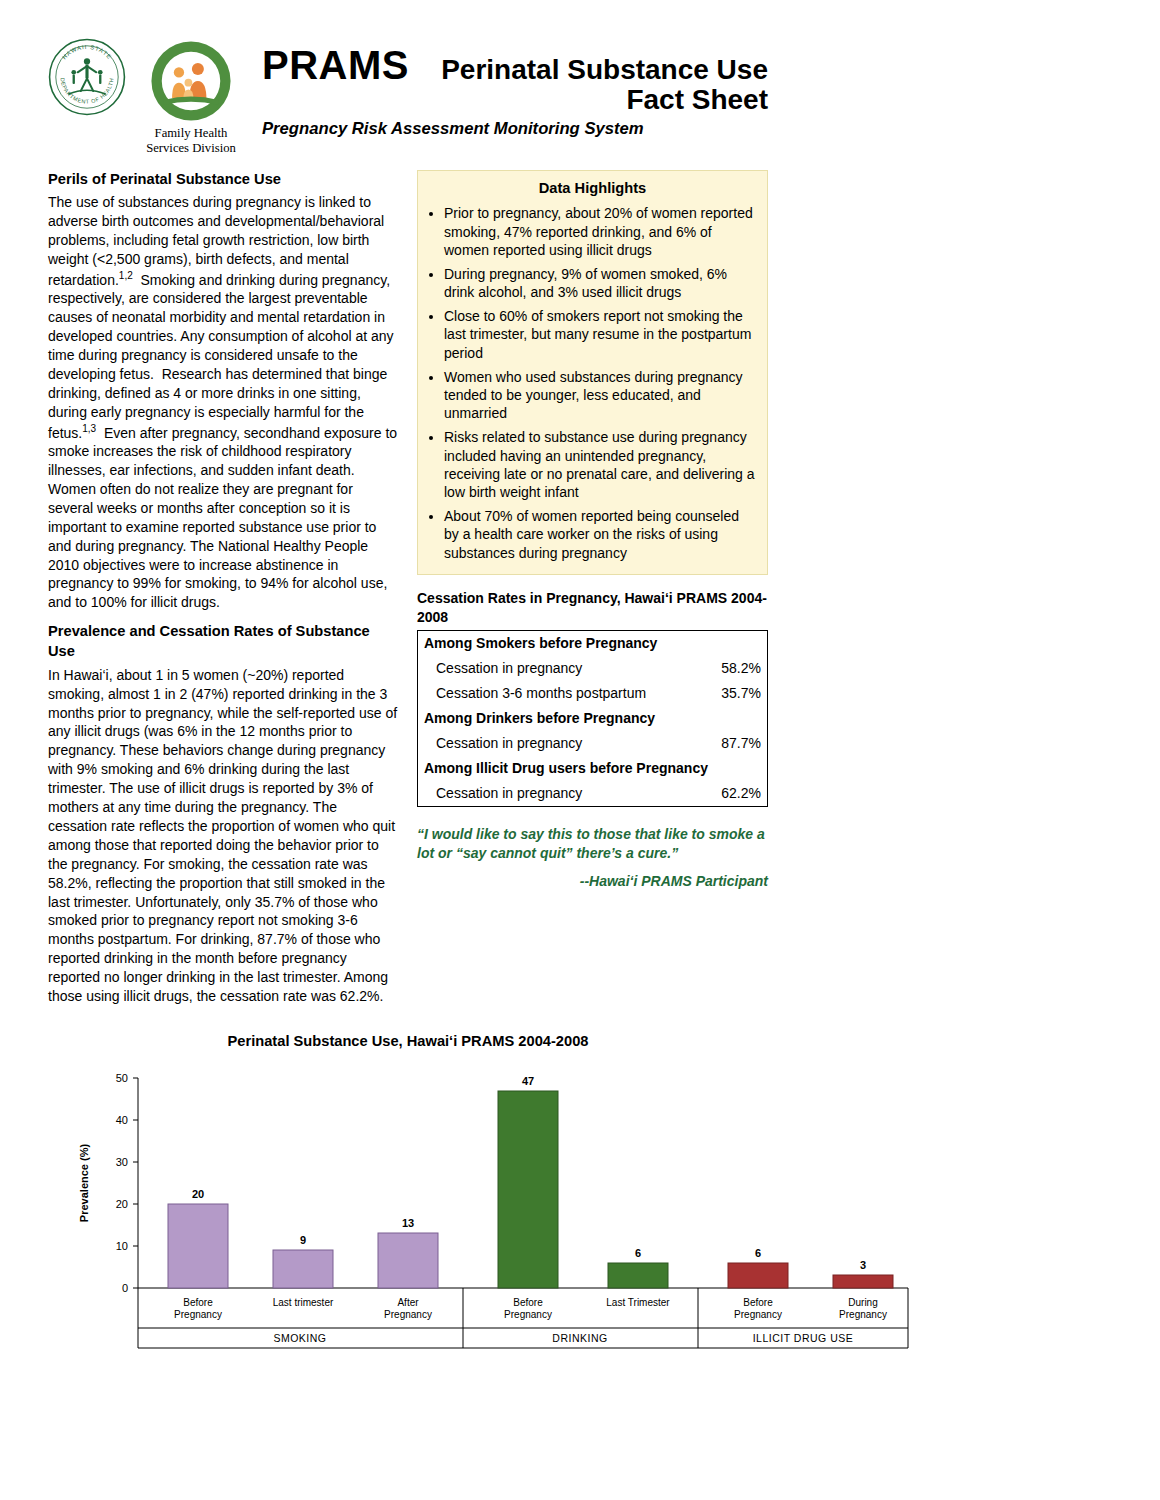HAWAII STATE DEPARTMENT OF HEALTH
Family Health
Services Division
PRAMS
Perinatal Substance Use
Fact Sheet
Pregnancy Risk Assessment Monitoring System
Perils of Perinatal Substance Use
The use of substances during pregnancy is linked to adverse birth outcomes and developmental/behavioral problems, including fetal growth restriction, low birth weight (<2,500 grams), birth defects, and mental retardation.1,2 Smoking and drinking during pregnancy, respectively, are considered the largest preventable causes of neonatal morbidity and mental retardation in developed countries. Any consumption of alcohol at any time during pregnancy is considered unsafe to the developing fetus. Research has determined that binge drinking, defined as 4 or more drinks in one sitting, during early pregnancy is especially harmful for the fetus.1,3 Even after pregnancy, secondhand exposure to smoke increases the risk of childhood respiratory illnesses, ear infections, and sudden infant death. Women often do not realize they are pregnant for several weeks or months after conception so it is important to examine reported substance use prior to and during pregnancy. The National Healthy People 2010 objectives were to increase abstinence in pregnancy to 99% for smoking, to 94% for alcohol use, and to 100% for illicit drugs.
Prevalence and Cessation Rates of Substance Use
In Hawai‘i, about 1 in 5 women (~20%) reported smoking, almost 1 in 2 (47%) reported drinking in the 3 months prior to pregnancy, while the self-reported use of any illicit drugs (was 6% in the 12 months prior to pregnancy. These behaviors change during pregnancy with 9% smoking and 6% drinking during the last trimester. The use of illicit drugs is reported by 3% of mothers at any time during the pregnancy. The cessation rate reflects the proportion of women who quit among those that reported doing the behavior prior to the pregnancy. For smoking, the cessation rate was 58.2%, reflecting the proportion that still smoked in the last trimester. Unfortunately, only 35.7% of those who smoked prior to pregnancy report not smoking 3-6 months postpartum. For drinking, 87.7% of those who reported drinking in the month before pregnancy reported no longer drinking in the last trimester. Among those using illicit drugs, the cessation rate was 62.2%.
Data Highlights
Prior to pregnancy, about 20% of women reported smoking, 47% reported drinking, and 6% of women reported using illicit drugs
During pregnancy, 9% of women smoked, 6% drink alcohol, and 3% used illicit drugs
Close to 60% of smokers report not smoking the last trimester, but many resume in the postpartum period
Women who used substances during pregnancy tended to be younger, less educated, and unmarried
Risks related to substance use during pregnancy included having an unintended pregnancy, receiving late or no prenatal care, and delivering a low birth weight infant
About 70% of women reported being counseled by a health care worker on the risks of using substances during pregnancy
Cessation Rates in Pregnancy, Hawai‘i PRAMS 2004-2008
| Among Smokers before Pregnancy |
| Cessation in pregnancy | 58.2% |
| Cessation 3-6 months postpartum | 35.7% |
| Among Drinkers before Pregnancy |
| Cessation in pregnancy | 87.7% |
| Among Illicit Drug users before Pregnancy |
| Cessation in pregnancy | 62.2% |
“I would like to say this to those that like to smoke a lot or “say cannot quit” there’s a cure.” --Hawai‘i PRAMS Participant
Perinatal Substance Use, Hawai‘i PRAMS 2004-2008
0 10 20 30 40 50 Prevalence (%) 20 9 13 47 6 6 3 BeforePregnancy Last trimester AfterPregnancy BeforePregnancy Last Trimester BeforePregnancy DuringPregnancy SMOKING DRINKING ILLICIT DRUG USE